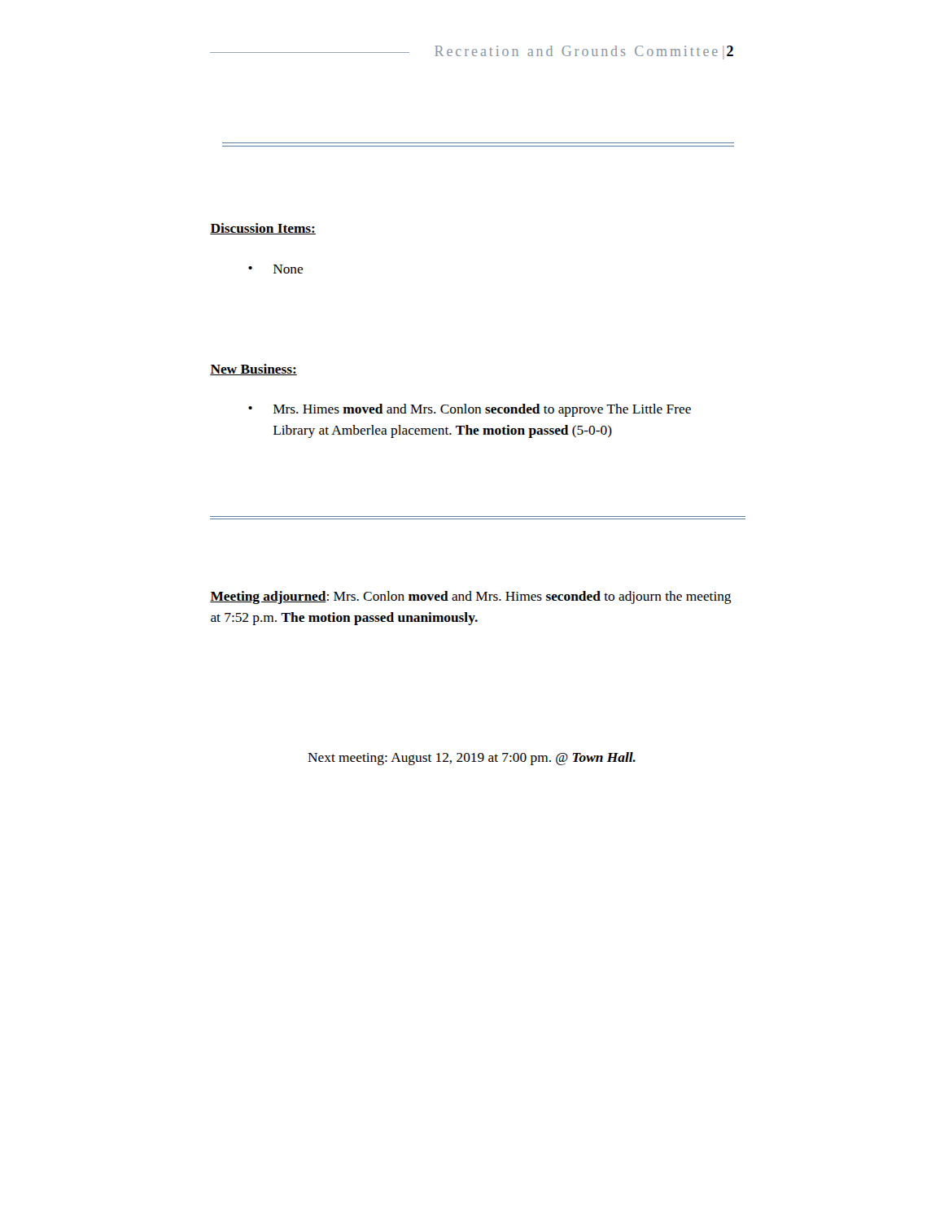Recreation and Grounds Committee|2
Discussion Items:
None
New Business:
Mrs. Himes moved and Mrs. Conlon seconded to approve The Little Free Library at Amberlea placement. The motion passed (5-0-0)
Meeting adjourned: Mrs. Conlon moved and Mrs. Himes seconded to adjourn the meeting at 7:52 p.m. The motion passed unanimously.
Next meeting: August 12, 2019 at 7:00 pm. @ Town Hall.